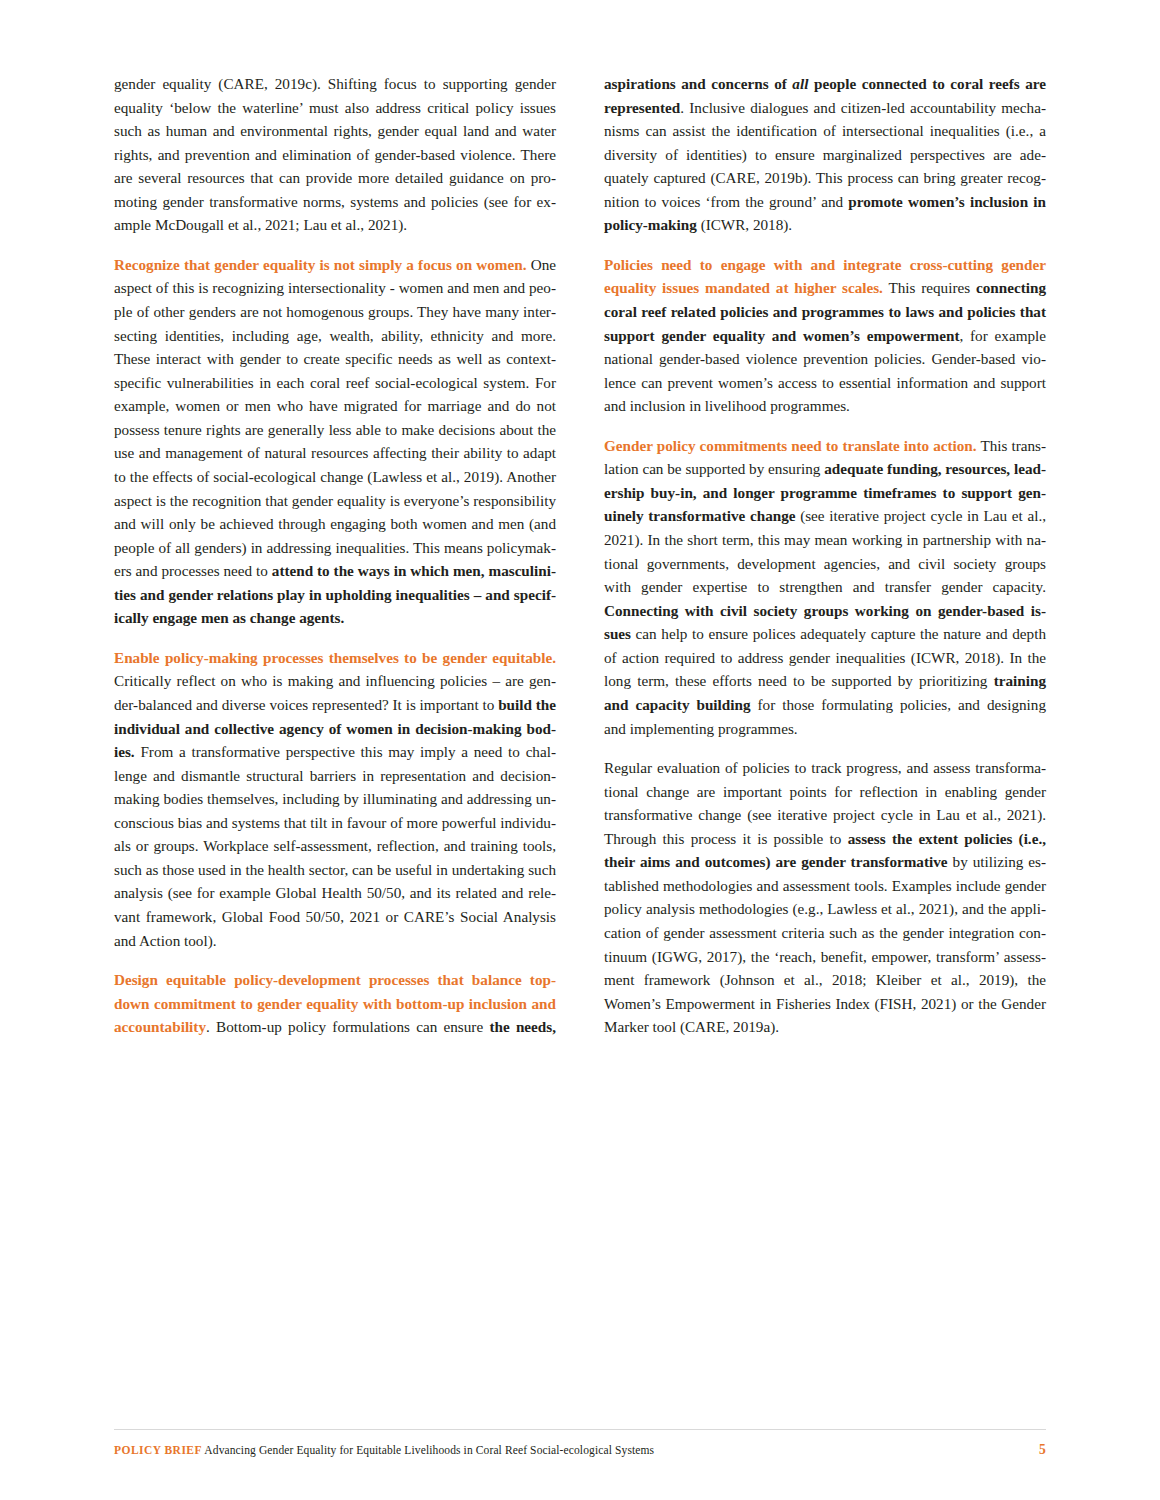gender equality (CARE, 2019c). Shifting focus to supporting gender equality ‘below the waterline’ must also address critical policy issues such as human and environmental rights, gender equal land and water rights, and prevention and elimination of gender-based violence. There are several resources that can provide more detailed guidance on promoting gender transformative norms, systems and policies (see for example McDougall et al., 2021; Lau et al., 2021).
Recognize that gender equality is not simply a focus on women. One aspect of this is recognizing intersectionality - women and men and people of other genders are not homogenous groups. They have many intersecting identities, including age, wealth, ability, ethnicity and more. These interact with gender to create specific needs as well as context-specific vulnerabilities in each coral reef social-ecological system. For example, women or men who have migrated for marriage and do not possess tenure rights are generally less able to make decisions about the use and management of natural resources affecting their ability to adapt to the effects of social-ecological change (Lawless et al., 2019). Another aspect is the recognition that gender equality is everyone’s responsibility and will only be achieved through engaging both women and men (and people of all genders) in addressing inequalities. This means policymakers and processes need to attend to the ways in which men, masculinities and gender relations play in upholding inequalities – and specifically engage men as change agents.
Enable policy-making processes themselves to be gender equitable. Critically reflect on who is making and influencing policies – are gender-balanced and diverse voices represented? It is important to build the individual and collective agency of women in decision-making bodies. From a transformative perspective this may imply a need to challenge and dismantle structural barriers in representation and decision-making bodies themselves, including by illuminating and addressing unconscious bias and systems that tilt in favour of more powerful individuals or groups. Workplace self-assessment, reflection, and training tools, such as those used in the health sector, can be useful in undertaking such analysis (see for example Global Health 50/50, and its related and relevant framework, Global Food 50/50, 2021 or CARE’s Social Analysis and Action tool).
Design equitable policy-development processes that balance top-down commitment to gender equality with bottom-up inclusion and accountability. Bottom-up policy formulations can ensure the needs, aspirations and concerns of all people connected to coral reefs are represented. Inclusive dialogues and citizen-led accountability mechanisms can assist the identification of intersectional inequalities (i.e., a diversity of identities) to ensure marginalized perspectives are adequately captured (CARE, 2019b). This process can bring greater recognition to voices ‘from the ground’ and promote women’s inclusion in policy-making (ICWR, 2018).
Policies need to engage with and integrate cross-cutting gender equality issues mandated at higher scales. This requires connecting coral reef related policies and programmes to laws and policies that support gender equality and women’s empowerment, for example national gender-based violence prevention policies. Gender-based violence can prevent women’s access to essential information and support and inclusion in livelihood programmes.
Gender policy commitments need to translate into action. This translation can be supported by ensuring adequate funding, resources, leadership buy-in, and longer programme timeframes to support genuinely transformative change (see iterative project cycle in Lau et al., 2021). In the short term, this may mean working in partnership with national governments, development agencies, and civil society groups with gender expertise to strengthen and transfer gender capacity. Connecting with civil society groups working on gender-based issues can help to ensure polices adequately capture the nature and depth of action required to address gender inequalities (ICWR, 2018). In the long term, these efforts need to be supported by prioritizing training and capacity building for those formulating policies, and designing and implementing programmes.
Regular evaluation of policies to track progress, and assess transformational change are important points for reflection in enabling gender transformative change (see iterative project cycle in Lau et al., 2021). Through this process it is possible to assess the extent policies (i.e., their aims and outcomes) are gender transformative by utilizing established methodologies and assessment tools. Examples include gender policy analysis methodologies (e.g., Lawless et al., 2021), and the application of gender assessment criteria such as the gender integration continuum (IGWG, 2017), the ‘reach, benefit, empower, transform’ assessment framework (Johnson et al., 2018; Kleiber et al., 2019), the Women’s Empowerment in Fisheries Index (FISH, 2021) or the Gender Marker tool (CARE, 2019a).
Policy Brief Advancing Gender Equality for Equitable Livelihoods in Coral Reef Social-ecological Systems
5